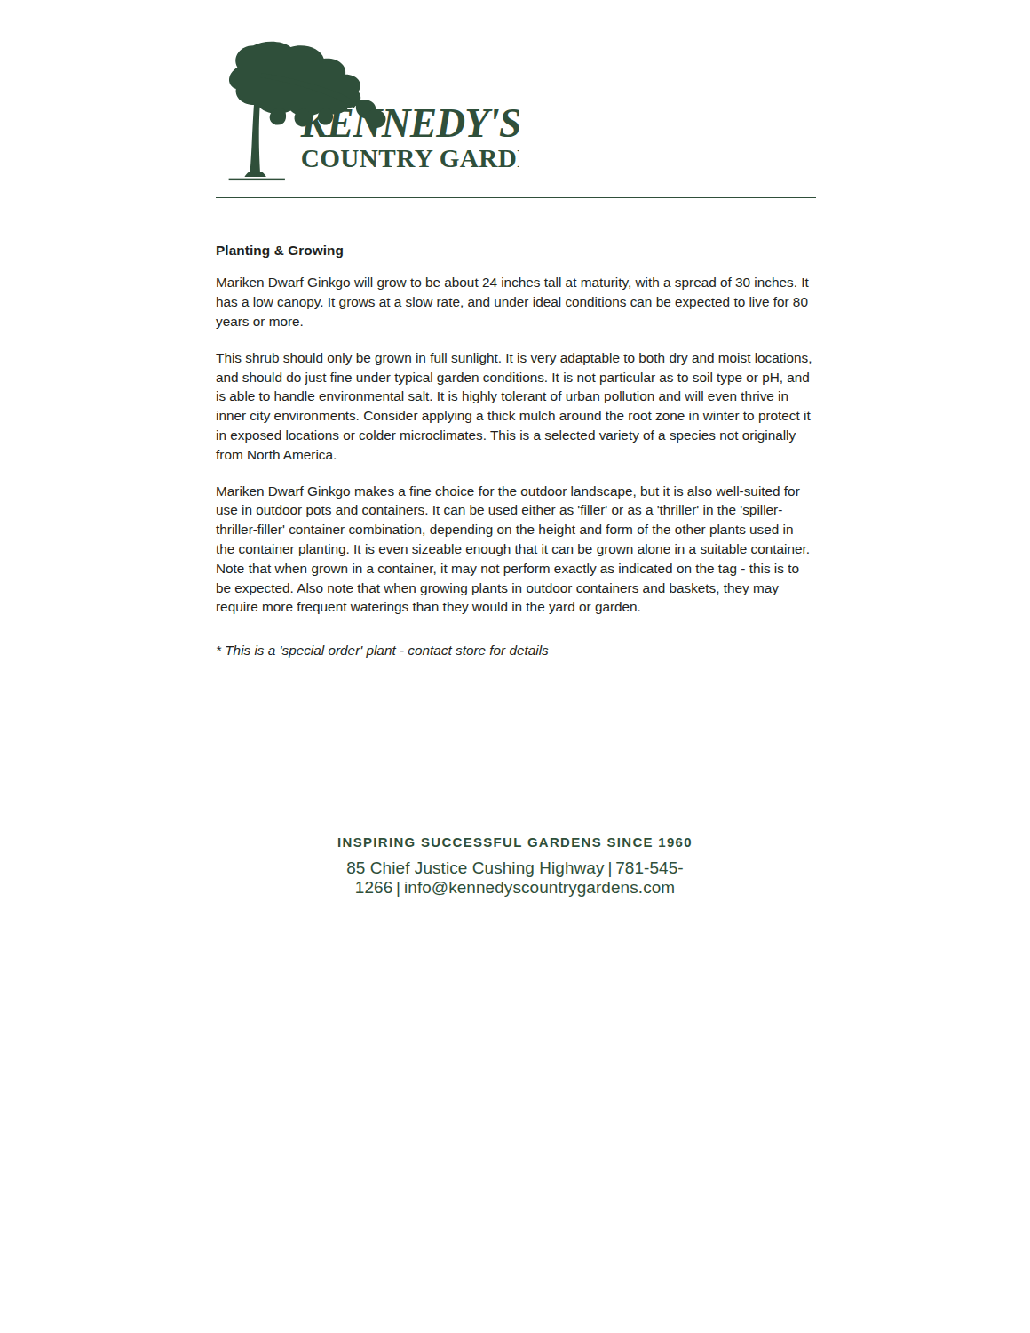KENNEDY'S COUNTRY GARDENS
Planting & Growing
Mariken Dwarf Ginkgo will grow to be about 24 inches tall at maturity, with a spread of 30 inches. It has a low canopy. It grows at a slow rate, and under ideal conditions can be expected to live for 80 years or more.
This shrub should only be grown in full sunlight. It is very adaptable to both dry and moist locations, and should do just fine under typical garden conditions. It is not particular as to soil type or pH, and is able to handle environmental salt. It is highly tolerant of urban pollution and will even thrive in inner city environments. Consider applying a thick mulch around the root zone in winter to protect it in exposed locations or colder microclimates. This is a selected variety of a species not originally from North America.
Mariken Dwarf Ginkgo makes a fine choice for the outdoor landscape, but it is also well-suited for use in outdoor pots and containers. It can be used either as 'filler' or as a 'thriller' in the 'spiller-thriller-filler' container combination, depending on the height and form of the other plants used in the container planting. It is even sizeable enough that it can be grown alone in a suitable container. Note that when grown in a container, it may not perform exactly as indicated on the tag - this is to be expected. Also note that when growing plants in outdoor containers and baskets, they may require more frequent waterings than they would in the yard or garden.
* This is a 'special order' plant - contact store for details
Inspiring Successful Gardens Since 1960
85 Chief Justice Cushing Highway|781-545-1266|info@kennedyscountrygardens.com